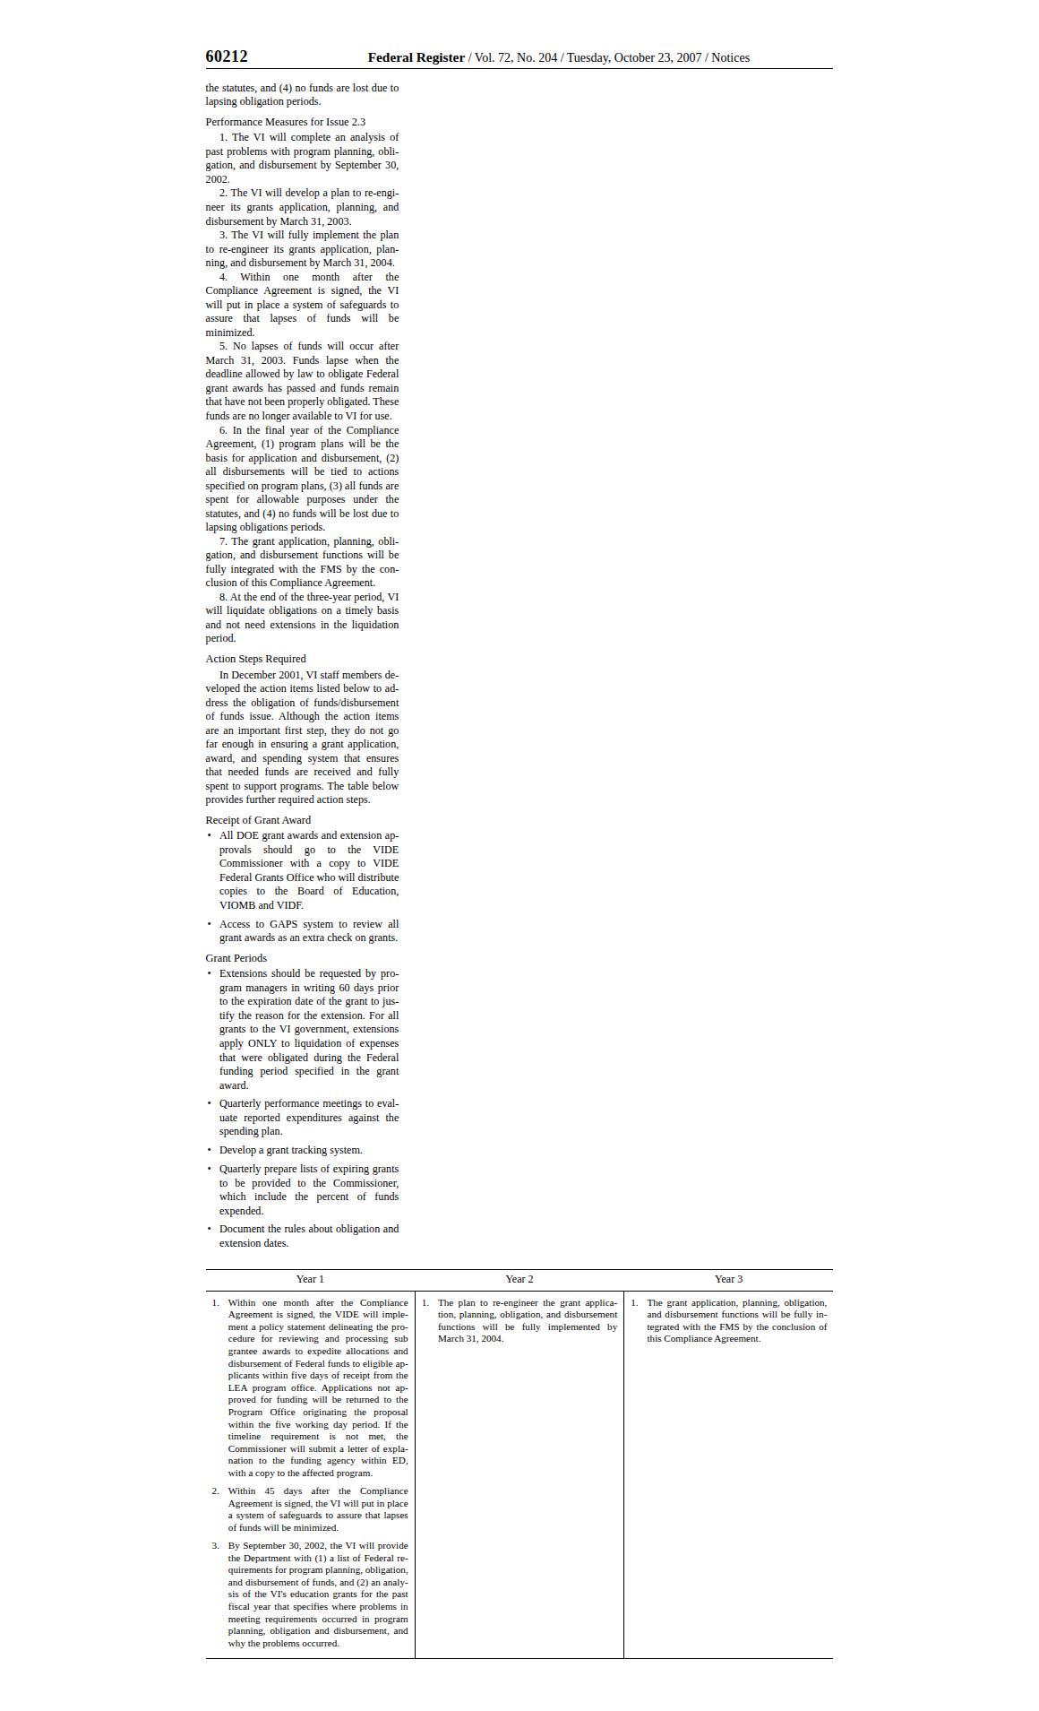60212
Federal Register / Vol. 72, No. 204 / Tuesday, October 23, 2007 / Notices
the statutes, and (4) no funds are lost due to lapsing obligation periods.
Performance Measures for Issue 2.3
1. The VI will complete an analysis of past problems with program planning, obligation, and disbursement by September 30, 2002.
2. The VI will develop a plan to re-engineer its grants application, planning, and disbursement by March 31, 2003.
3. The VI will fully implement the plan to re-engineer its grants application, planning, and disbursement by March 31, 2004.
4. Within one month after the Compliance Agreement is signed, the VI will put in place a system of safeguards to assure that lapses of funds will be minimized.
5. No lapses of funds will occur after March 31, 2003. Funds lapse when the deadline allowed by law to obligate Federal grant awards has passed and funds remain that have not been properly obligated. These funds are no longer available to VI for use.
6. In the final year of the Compliance Agreement, (1) program plans will be the basis for application and disbursement, (2) all disbursements will be tied to actions specified on program plans, (3) all funds are spent for allowable purposes under the statutes, and (4) no funds will be lost due to lapsing obligations periods.
7. The grant application, planning, obligation, and disbursement functions will be fully integrated with the FMS by the conclusion of this Compliance Agreement.
8. At the end of the three-year period, VI will liquidate obligations on a timely basis and not need extensions in the liquidation period.
Action Steps Required
In December 2001, VI staff members developed the action items listed below to address the obligation of funds/disbursement of funds issue. Although the action items are an important first step, they do not go far enough in ensuring a grant application, award, and spending system that ensures that needed funds are received and fully spent to support programs. The table below provides further required action steps.
Receipt of Grant Award
All DOE grant awards and extension approvals should go to the VIDE Commissioner with a copy to VIDE Federal Grants Office who will distribute copies to the Board of Education, VIOMB and VIDF.
Access to GAPS system to review all grant awards as an extra check on grants.
Grant Periods
Extensions should be requested by program managers in writing 60 days prior to the expiration date of the grant to justify the reason for the extension. For all grants to the VI government, extensions apply ONLY to liquidation of expenses that were obligated during the Federal funding period specified in the grant award.
Quarterly performance meetings to evaluate reported expenditures against the spending plan.
Develop a grant tracking system.
Quarterly prepare lists of expiring grants to be provided to the Commissioner, which include the percent of funds expended.
Document the rules about obligation and extension dates.
| Year 1 | Year 2 | Year 3 |
| --- | --- | --- |
| 1. Within one month after the Compliance Agreement is signed, the VIDE will implement a policy statement delineating the procedure for reviewing and processing sub grantee awards to expedite allocations and disbursement of Federal funds to eligible applicants within five days of receipt from the LEA program office. Applications not approved for funding will be returned to the Program Office originating the proposal within the five working day period. If the timeline requirement is not met, the Commissioner will submit a letter of explanation to the funding agency within ED, with a copy to the affected program. 2. Within 45 days after the Compliance Agreement is signed, the VI will put in place a system of safeguards to assure that lapses of funds will be minimized. 3. By September 30, 2002, the VI will provide the Department with (1) a list of Federal requirements for program planning, obligation, and disbursement of funds, and (2) an analysis of the VI's education grants for the past fiscal year that specifies where problems in meeting requirements occurred in program planning, obligation and disbursement, and why the problems occurred. | 1. The plan to re-engineer the grant application, planning, obligation, and disbursement functions will be fully implemented by March 31, 2004. | 1. The grant application, planning, obligation, and disbursement functions will be fully integrated with the FMS by the conclusion of this Compliance Agreement. |